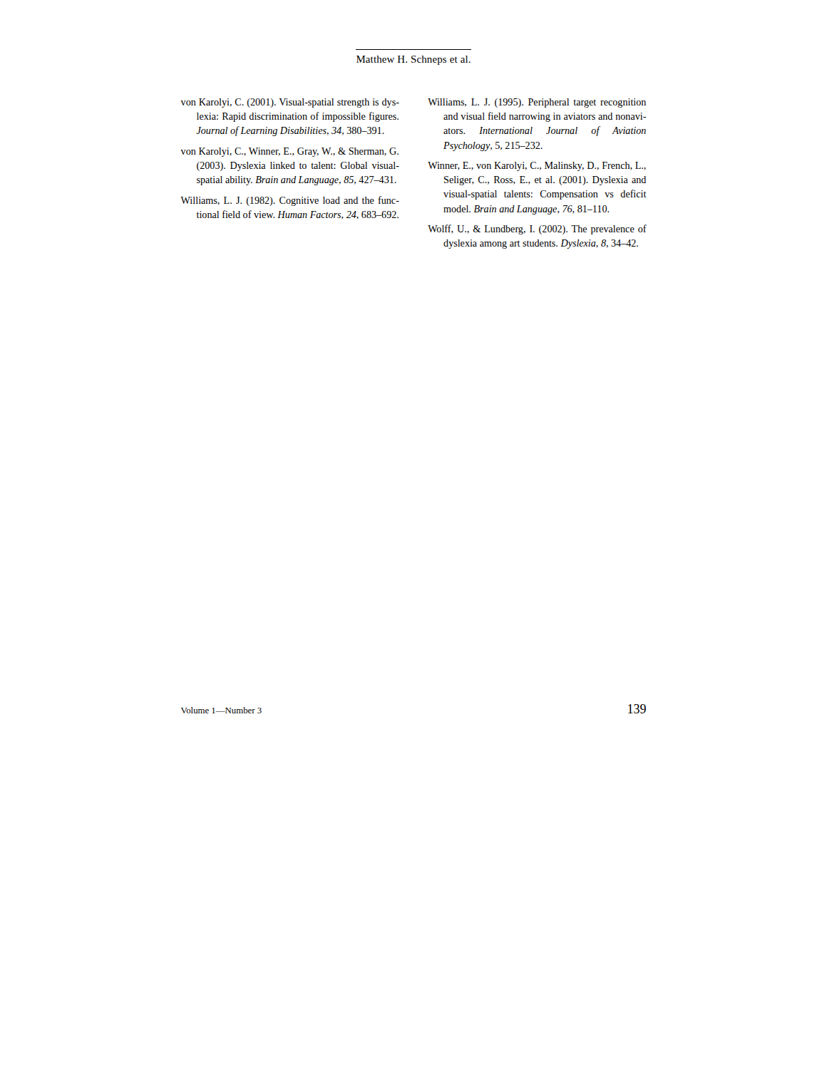Matthew H. Schneps et al.
von Karolyi, C. (2001). Visual-spatial strength is dyslexia: Rapid discrimination of impossible figures. Journal of Learning Disabilities, 34, 380–391.
von Karolyi, C., Winner, E., Gray, W., & Sherman, G. (2003). Dyslexia linked to talent: Global visual-spatial ability. Brain and Language, 85, 427–431.
Williams, L. J. (1982). Cognitive load and the functional field of view. Human Factors, 24, 683–692.
Williams, L. J. (1995). Peripheral target recognition and visual field narrowing in aviators and nonaviators. International Journal of Aviation Psychology, 5, 215–232.
Winner, E., von Karolyi, C., Malinsky, D., French, L., Seliger, C., Ross, E., et al. (2001). Dyslexia and visual-spatial talents: Compensation vs deficit model. Brain and Language, 76, 81–110.
Wolff, U., & Lundberg, I. (2002). The prevalence of dyslexia among art students. Dyslexia, 8, 34–42.
Volume 1—Number 3 139